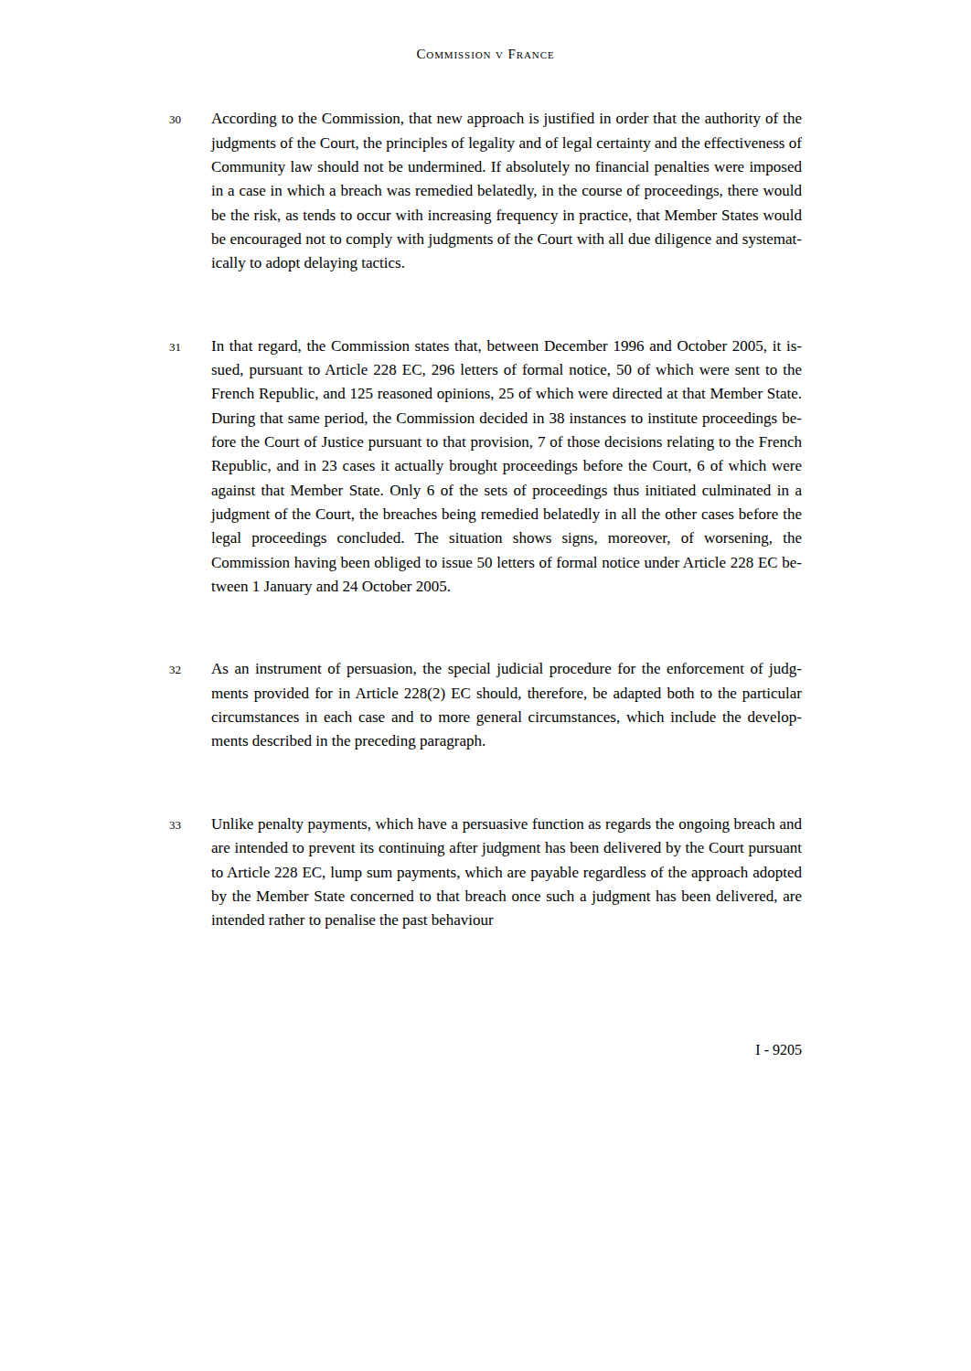Commission v France
30
According to the Commission, that new approach is justified in order that the authority of the judgments of the Court, the principles of legality and of legal certainty and the effectiveness of Community law should not be undermined. If absolutely no financial penalties were imposed in a case in which a breach was remedied belatedly, in the course of proceedings, there would be the risk, as tends to occur with increasing frequency in practice, that Member States would be encouraged not to comply with judgments of the Court with all due diligence and systematically to adopt delaying tactics.
31
In that regard, the Commission states that, between December 1996 and October 2005, it issued, pursuant to Article 228 EC, 296 letters of formal notice, 50 of which were sent to the French Republic, and 125 reasoned opinions, 25 of which were directed at that Member State. During that same period, the Commission decided in 38 instances to institute proceedings before the Court of Justice pursuant to that provision, 7 of those decisions relating to the French Republic, and in 23 cases it actually brought proceedings before the Court, 6 of which were against that Member State. Only 6 of the sets of proceedings thus initiated culminated in a judgment of the Court, the breaches being remedied belatedly in all the other cases before the legal proceedings concluded. The situation shows signs, moreover, of worsening, the Commission having been obliged to issue 50 letters of formal notice under Article 228 EC between 1 January and 24 October 2005.
32
As an instrument of persuasion, the special judicial procedure for the enforcement of judgments provided for in Article 228(2) EC should, therefore, be adapted both to the particular circumstances in each case and to more general circumstances, which include the developments described in the preceding paragraph.
33
Unlike penalty payments, which have a persuasive function as regards the ongoing breach and are intended to prevent its continuing after judgment has been delivered by the Court pursuant to Article 228 EC, lump sum payments, which are payable regardless of the approach adopted by the Member State concerned to that breach once such a judgment has been delivered, are intended rather to penalise the past behaviour
I - 9205